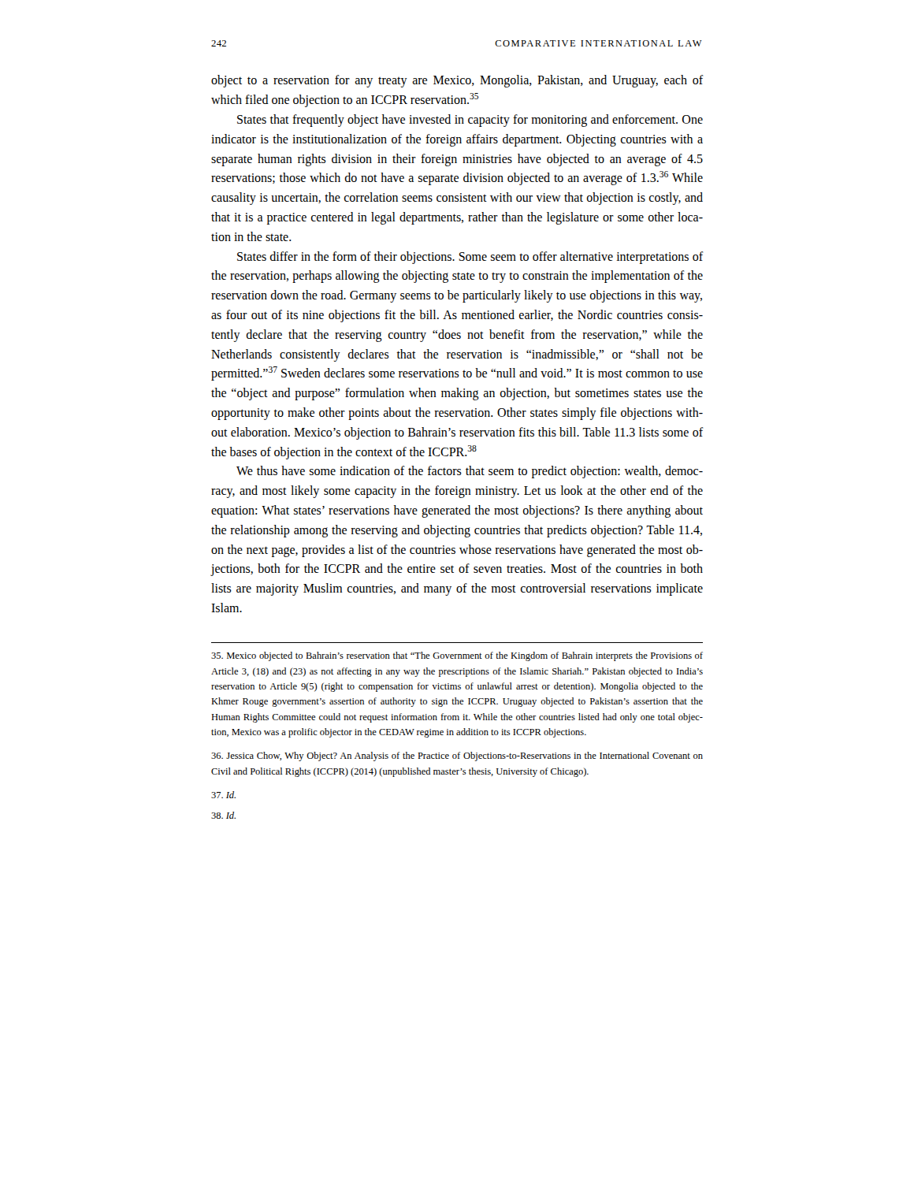242
Comparative International Law
object to a reservation for any treaty are Mexico, Mongolia, Pakistan, and Uruguay, each of which filed one objection to an ICCPR reservation.35
States that frequently object have invested in capacity for monitoring and enforcement. One indicator is the institutionalization of the foreign affairs department. Objecting countries with a separate human rights division in their foreign ministries have objected to an average of 4.5 reservations; those which do not have a separate division objected to an average of 1.3.36 While causality is uncertain, the correlation seems consistent with our view that objection is costly, and that it is a practice centered in legal departments, rather than the legislature or some other location in the state.
States differ in the form of their objections. Some seem to offer alternative interpretations of the reservation, perhaps allowing the objecting state to try to constrain the implementation of the reservation down the road. Germany seems to be particularly likely to use objections in this way, as four out of its nine objections fit the bill. As mentioned earlier, the Nordic countries consistently declare that the reserving country “does not benefit from the reservation,” while the Netherlands consistently declares that the reservation is “inadmissible,” or “shall not be permitted.”37 Sweden declares some reservations to be “null and void.” It is most common to use the “object and purpose” formulation when making an objection, but sometimes states use the opportunity to make other points about the reservation. Other states simply file objections without elaboration. Mexico’s objection to Bahrain’s reservation fits this bill. Table 11.3 lists some of the bases of objection in the context of the ICCPR.38
We thus have some indication of the factors that seem to predict objection: wealth, democracy, and most likely some capacity in the foreign ministry. Let us look at the other end of the equation: What states’ reservations have generated the most objections? Is there anything about the relationship among the reserving and objecting countries that predicts objection? Table 11.4, on the next page, provides a list of the countries whose reservations have generated the most objections, both for the ICCPR and the entire set of seven treaties. Most of the countries in both lists are majority Muslim countries, and many of the most controversial reservations implicate Islam.
35. Mexico objected to Bahrain’s reservation that “The Government of the Kingdom of Bahrain interprets the Provisions of Article 3, (18) and (23) as not affecting in any way the prescriptions of the Islamic Shariah.” Pakistan objected to India’s reservation to Article 9(5) (right to compensation for victims of unlawful arrest or detention). Mongolia objected to the Khmer Rouge government’s assertion of authority to sign the ICCPR. Uruguay objected to Pakistan’s assertion that the Human Rights Committee could not request information from it. While the other countries listed had only one total objection, Mexico was a prolific objector in the CEDAW regime in addition to its ICCPR objections.
36. Jessica Chow, Why Object? An Analysis of the Practice of Objections-to-Reservations in the International Covenant on Civil and Political Rights (ICCPR) (2014) (unpublished master’s thesis, University of Chicago).
37. Id.
38. Id.